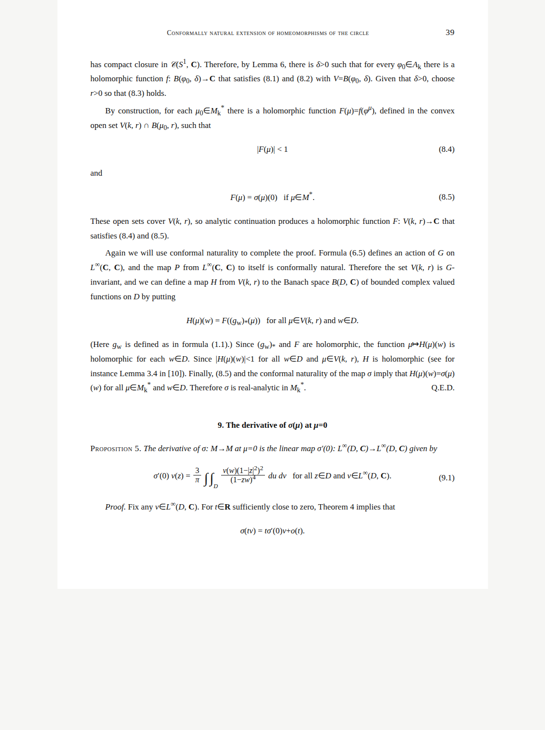Conformally natural extension of homeomorphisms of the circle 39
has compact closure in 𝒞(S1, C). Therefore, by Lemma 6, there is δ>0 such that for every φ0∈Ak there is a holomorphic function f: B(φ0, δ)→C that satisfies (8.1) and (8.2) with V=B(φ0, δ). Given that δ>0, choose r>0 so that (8.3) holds.
By construction, for each μ0∈Mk* there is a holomorphic function F(μ)=f(φμ), defined in the convex open set V(k, r) ∩ B(μ0, r), such that
|F(μ)| < 1 (8.4)
and
F(μ) = σ(μ)(0) if μ∈M*. (8.5)
These open sets cover V(k, r), so analytic continuation produces a holomorphic function F: V(k, r)→C that satisfies (8.4) and (8.5).
Again we will use conformal naturality to complete the proof. Formula (6.5) defines an action of G on L∞(C, C), and the map P from L∞(C, C) to itself is conformally natural. Therefore the set V(k, r) is G-invariant, and we can define a map H from V(k, r) to the Banach space B(D, C) of bounded complex valued functions on D by putting
H(μ)(w) = F((gw)*(μ)) for all μ∈V(k, r) and w∈D.
(Here gw is defined as in formula (1.1).) Since (gw)* and F are holomorphic, the function μ↦H(μ)(w) is holomorphic for each w∈D. Since |H(μ)(w)|<1 for all w∈D and μ∈V(k, r), H is holomorphic (see for instance Lemma 3.4 in [10]). Finally, (8.5) and the conformal naturality of the map σ imply that H(μ)(w)=σ(μ)(w) for all μ∈Mk* and w∈D. Therefore σ is real-analytic in Mk*. Q.E.D.
9. The derivative of σ(μ) at μ=0
Proposition 5. The derivative of σ: M→M at μ=0 is the linear map σ′(0): L∞(D, C)→L∞(D, C) given by
σ′(0) ν(z) = 3 π ∫ ∫D ν(w)(1−|z|2)2 (1−zw)4 du dv for all z∈D and ν∈L∞(D, C). (9.1)
Proof. Fix any ν∈L∞(D, C). For t∈R sufficiently close to zero, Theorem 4 implies that
σ(tν) = tσ′(0)ν+o(t).